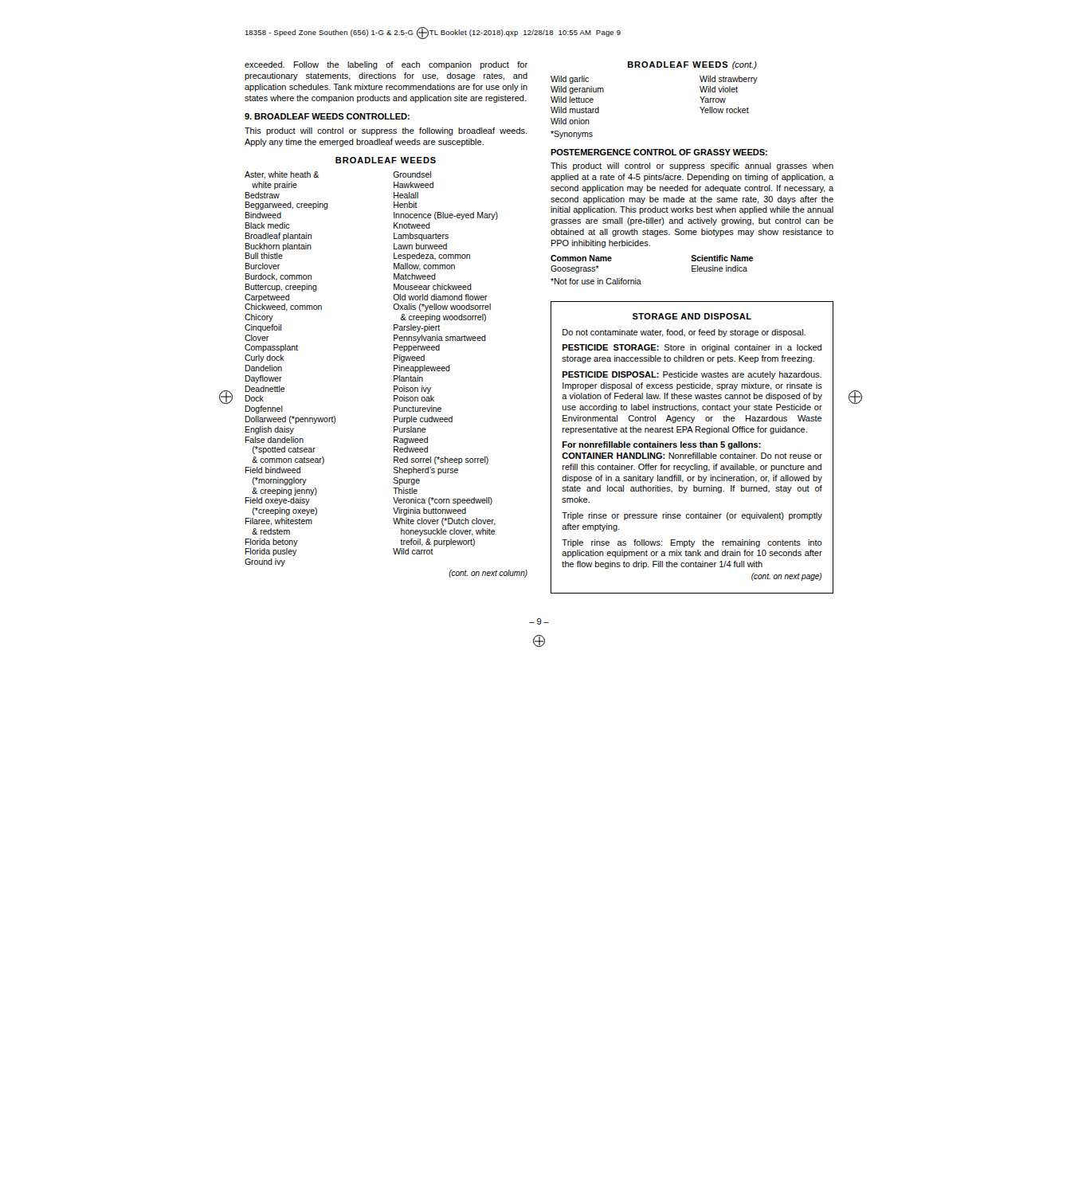18358 - Speed Zone Southen (656) 1-G & 2.5-G TL Booklet (12-2018).qxp 12/28/18 10:55 AM Page 9
exceeded. Follow the labeling of each companion product for precautionary statements, directions for use, dosage rates, and application schedules. Tank mixture recommendations are for use only in states where the companion products and application site are registered.
9. BROADLEAF WEEDS CONTROLLED:
This product will control or suppress the following broadleaf weeds. Apply any time the emerged broadleaf weeds are susceptible.
BROADLEAF WEEDS
Aster, white heath &
white prairie
Bedstraw
Beggarweed, creeping
Bindweed
Black medic
Broadleaf plantain
Buckhorn plantain
Bull thistle
Burclover
Burdock, common
Buttercup, creeping
Carpetweed
Chickweed, common
Chicory
Cinquefoil
Clover
Compassplant
Curly dock
Dandelion
Dayflower
Deadnettle
Dock
Dogfennel
Dollarweed (*pennywort)
English daisy
False dandelion
(*spotted catsear
& common catsear)
Field bindweed
(*morningglory
& creeping jenny)
Field oxeye-daisy
(*creeping oxeye)
Filaree, whitestem
& redstem
Florida betony
Florida pusley
Ground ivy
Groundsel
Hawkweed
Healall
Henbit
Innocence (Blue-eyed Mary)
Knotweed
Lambsquarters
Lawn burweed
Lespedeza, common
Mallow, common
Matchweed
Mouseear chickweed
Old world diamond flower
Oxalis (*yellow woodsorrel
& creeping woodsorrel)
Parsley-piert
Pennsylvania smartweed
Pepperweed
Pigweed
Pineappleweed
Plantain
Poison ivy
Poison oak
Puncturevine
Purple cudweed
Purslane
Ragweed
Redweed
Red sorrel (*sheep sorrel)
Shepherd’s purse
Spurge
Thistle
Veronica (*corn speedwell)
Virginia buttonweed
White clover (*Dutch clover,
honeysuckle clover, white
trefoil, & purplewort)
Wild carrot
(cont. on next column)
BROADLEAF WEEDS (cont.)
Wild garlic
Wild geranium
Wild lettuce
Wild mustard
Wild onion
Wild strawberry
Wild violet
Yarrow
Yellow rocket
*Synonyms
POSTEMERGENCE CONTROL OF GRASSY WEEDS:
This product will control or suppress specific annual grasses when applied at a rate of 4-5 pints/acre. Depending on timing of application, a second application may be needed for adequate control. If necessary, a second application may be made at the same rate, 30 days after the initial application. This product works best when applied while the annual grasses are small (pre-tiller) and actively growing, but control can be obtained at all growth stages. Some biotypes may show resistance to PPO inhibiting herbicides.
| Common Name | Scientific Name |
| Goosegrass* | Eleusine indica |
*Not for use in California
STORAGE AND DISPOSAL
Do not contaminate water, food, or feed by storage or disposal.
PESTICIDE STORAGE: Store in original container in a locked storage area inaccessible to children or pets. Keep from freezing.
PESTICIDE DISPOSAL: Pesticide wastes are acutely hazardous. Improper disposal of excess pesticide, spray mixture, or rinsate is a violation of Federal law. If these wastes cannot be disposed of by use according to label instructions, contact your state Pesticide or Environmental Control Agency or the Hazardous Waste representative at the nearest EPA Regional Office for guidance.
For nonrefillable containers less than 5 gallons:
CONTAINER HANDLING: Nonrefillable container. Do not reuse or refill this container. Offer for recycling, if available, or puncture and dispose of in a sanitary landfill, or by incineration, or, if allowed by state and local authorities, by burning. If burned, stay out of smoke.
Triple rinse or pressure rinse container (or equivalent) promptly after emptying.
Triple rinse as follows: Empty the remaining contents into application equipment or a mix tank and drain for 10 seconds after the flow begins to drip. Fill the container 1/4 full with
(cont. on next page)
– 9 –